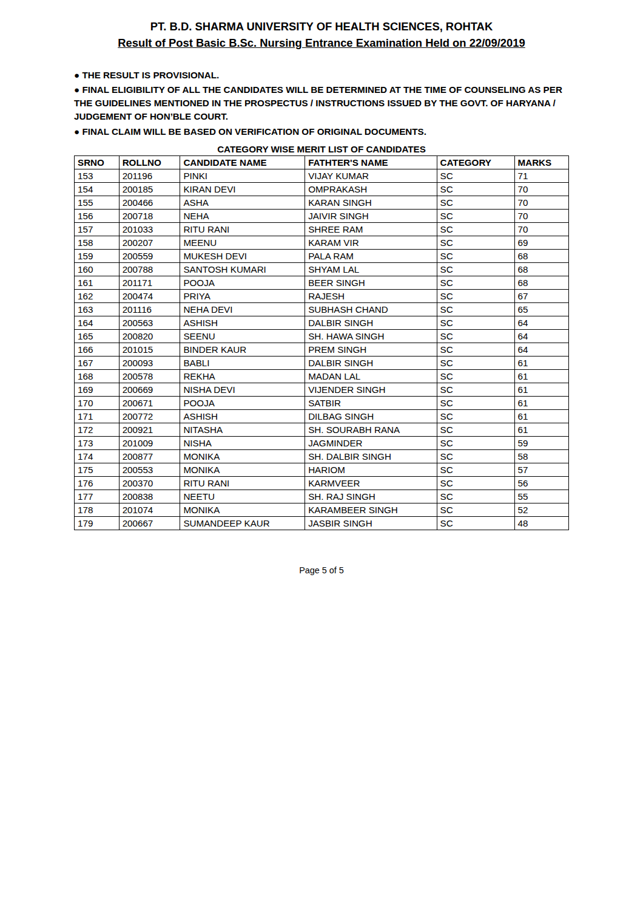PT. B.D. SHARMA UNIVERSITY OF HEALTH SCIENCES, ROHTAK
Result of Post Basic B.Sc. Nursing Entrance Examination Held on 22/09/2019
THE RESULT IS PROVISIONAL.
FINAL ELIGIBILITY OF ALL THE CANDIDATES WILL BE DETERMINED AT THE TIME OF COUNSELING AS PER THE GUIDELINES MENTIONED IN THE PROSPECTUS / INSTRUCTIONS ISSUED BY THE GOVT. OF HARYANA / JUDGEMENT OF HON’BLE COURT.
FINAL CLAIM WILL BE BASED ON VERIFICATION OF ORIGINAL DOCUMENTS.
CATEGORY WISE MERIT LIST OF CANDIDATES
| SRNO | ROLLNO | CANDIDATE NAME | FATHTER'S NAME | CATEGORY | MARKS |
| --- | --- | --- | --- | --- | --- |
| 153 | 201196 | PINKI | VIJAY KUMAR | SC | 71 |
| 154 | 200185 | KIRAN DEVI | OMPRAKASH | SC | 70 |
| 155 | 200466 | ASHA | KARAN SINGH | SC | 70 |
| 156 | 200718 | NEHA | JAIVIR SINGH | SC | 70 |
| 157 | 201033 | RITU RANI | SHREE RAM | SC | 70 |
| 158 | 200207 | MEENU | KARAM VIR | SC | 69 |
| 159 | 200559 | MUKESH DEVI | PALA RAM | SC | 68 |
| 160 | 200788 | SANTOSH KUMARI | SHYAM LAL | SC | 68 |
| 161 | 201171 | POOJA | BEER SINGH | SC | 68 |
| 162 | 200474 | PRIYA | RAJESH | SC | 67 |
| 163 | 201116 | NEHA DEVI | SUBHASH CHAND | SC | 65 |
| 164 | 200563 | ASHISH | DALBIR SINGH | SC | 64 |
| 165 | 200820 | SEENU | SH. HAWA SINGH | SC | 64 |
| 166 | 201015 | BINDER KAUR | PREM SINGH | SC | 64 |
| 167 | 200093 | BABLI | DALBIR SINGH | SC | 61 |
| 168 | 200578 | REKHA | MADAN LAL | SC | 61 |
| 169 | 200669 | NISHA DEVI | VIJENDER SINGH | SC | 61 |
| 170 | 200671 | POOJA | SATBIR | SC | 61 |
| 171 | 200772 | ASHISH | DILBAG SINGH | SC | 61 |
| 172 | 200921 | NITASHA | SH. SOURABH RANA | SC | 61 |
| 173 | 201009 | NISHA | JAGMINDER | SC | 59 |
| 174 | 200877 | MONIKA | SH. DALBIR SINGH | SC | 58 |
| 175 | 200553 | MONIKA | HARIOM | SC | 57 |
| 176 | 200370 | RITU RANI | KARMVEER | SC | 56 |
| 177 | 200838 | NEETU | SH. RAJ SINGH | SC | 55 |
| 178 | 201074 | MONIKA | KARAMBEER SINGH | SC | 52 |
| 179 | 200667 | SUMANDEEP KAUR | JASBIR SINGH | SC | 48 |
Page 5 of 5